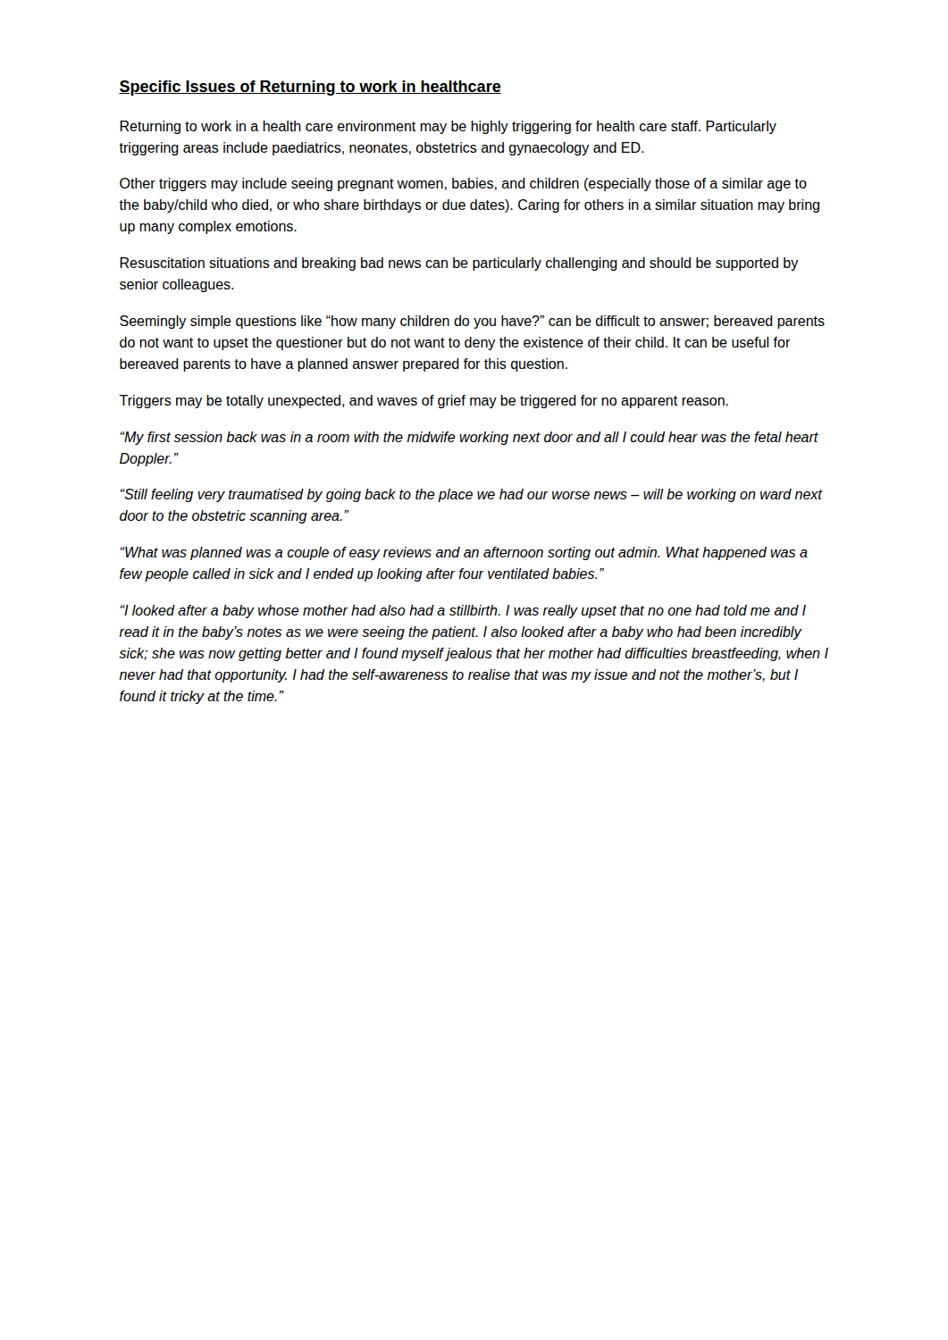Specific Issues of Returning to work in healthcare
Returning to work in a health care environment may be highly triggering for health care staff. Particularly triggering areas include paediatrics, neonates, obstetrics and gynaecology and ED.
Other triggers may include seeing pregnant women, babies, and children (especially those of a similar age to the baby/child who died, or who share birthdays or due dates). Caring for others in a similar situation may bring up many complex emotions.
Resuscitation situations and breaking bad news can be particularly challenging and should be supported by senior colleagues.
Seemingly simple questions like “how many children do you have?” can be difficult to answer; bereaved parents do not want to upset the questioner but do not want to deny the existence of their child. It can be useful for bereaved parents to have a planned answer prepared for this question.
Triggers may be totally unexpected, and waves of grief may be triggered for no apparent reason.
“My first session back was in a room with the midwife working next door and all I could hear was the fetal heart Doppler.”
“Still feeling very traumatised by going back to the place we had our worse news – will be working on ward next door to the obstetric scanning area.”
“What was planned was a couple of easy reviews and an afternoon sorting out admin. What happened was a few people called in sick and I ended up looking after four ventilated babies.”
“I looked after a baby whose mother had also had a stillbirth. I was really upset that no one had told me and I read it in the baby’s notes as we were seeing the patient. I also looked after a baby who had been incredibly sick; she was now getting better and I found myself jealous that her mother had difficulties breastfeeding, when I never had that opportunity. I had the self-awareness to realise that was my issue and not the mother’s, but I found it tricky at the time.”